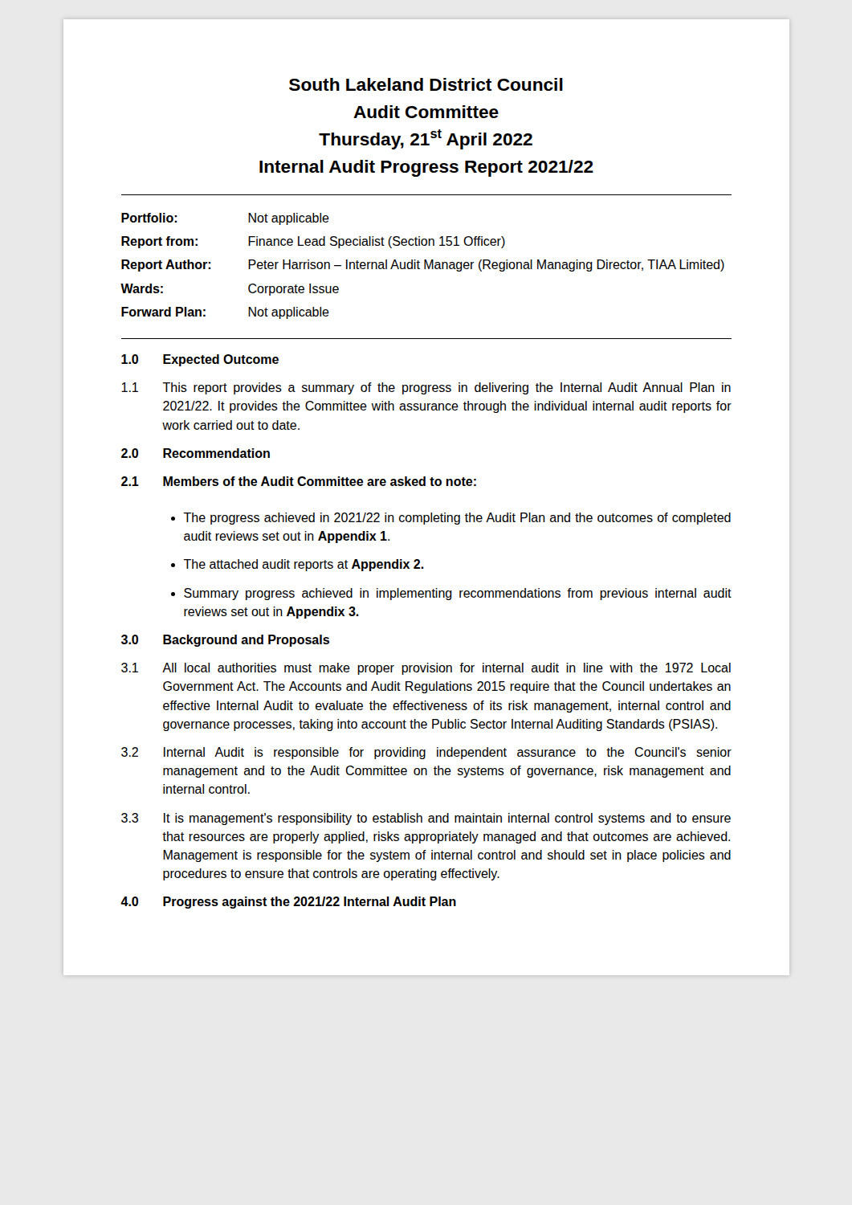South Lakeland District Council Audit Committee Thursday, 21st April 2022 Internal Audit Progress Report 2021/22
| Portfolio: | Not applicable |
| Report from: | Finance Lead Specialist (Section 151 Officer) |
| Report Author: | Peter Harrison – Internal Audit Manager (Regional Managing Director, TIAA Limited) |
| Wards: | Corporate Issue |
| Forward Plan: | Not applicable |
1.0
Expected Outcome
1.1
This report provides a summary of the progress in delivering the Internal Audit Annual Plan in 2021/22. It provides the Committee with assurance through the individual internal audit reports for work carried out to date.
2.0
Recommendation
2.1
Members of the Audit Committee are asked to note:
The progress achieved in 2021/22 in completing the Audit Plan and the outcomes of completed audit reviews set out in Appendix 1.
The attached audit reports at Appendix 2.
Summary progress achieved in implementing recommendations from previous internal audit reviews set out in Appendix 3.
3.0
Background and Proposals
3.1
All local authorities must make proper provision for internal audit in line with the 1972 Local Government Act. The Accounts and Audit Regulations 2015 require that the Council undertakes an effective Internal Audit to evaluate the effectiveness of its risk management, internal control and governance processes, taking into account the Public Sector Internal Auditing Standards (PSIAS).
3.2
Internal Audit is responsible for providing independent assurance to the Council's senior management and to the Audit Committee on the systems of governance, risk management and internal control.
3.3
It is management's responsibility to establish and maintain internal control systems and to ensure that resources are properly applied, risks appropriately managed and that outcomes are achieved. Management is responsible for the system of internal control and should set in place policies and procedures to ensure that controls are operating effectively.
4.0
Progress against the 2021/22 Internal Audit Plan